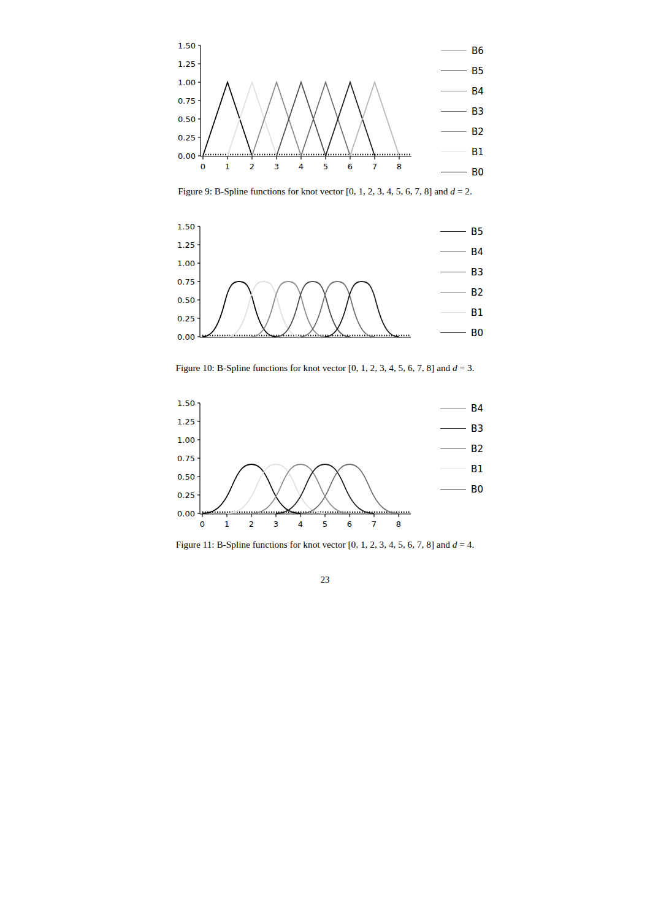1.50 1.25 1.00 0.75 0.50 0.25 0.00 0 1 2 3 4 5 6 7 8
B6
B5
B4
B3
B2
B1
B0
Figure 9: B-Spline functions for knot vector [0, 1, 2, 3, 4, 5, 6, 7, 8] and d = 2.
1.50 1.25 1.00 0.75 0.50 0.25 0.00
B5
B4
B3
B2
B1
B0
Figure 10: B-Spline functions for knot vector [0, 1, 2, 3, 4, 5, 6, 7, 8] and d = 3.
1.50 1.25 1.00 0.75 0.50 0.25 0.00 0 1 2 3 4 5 6 7 8
B4
B3
B2
B1
B0
Figure 11: B-Spline functions for knot vector [0, 1, 2, 3, 4, 5, 6, 7, 8] and d = 4.
23